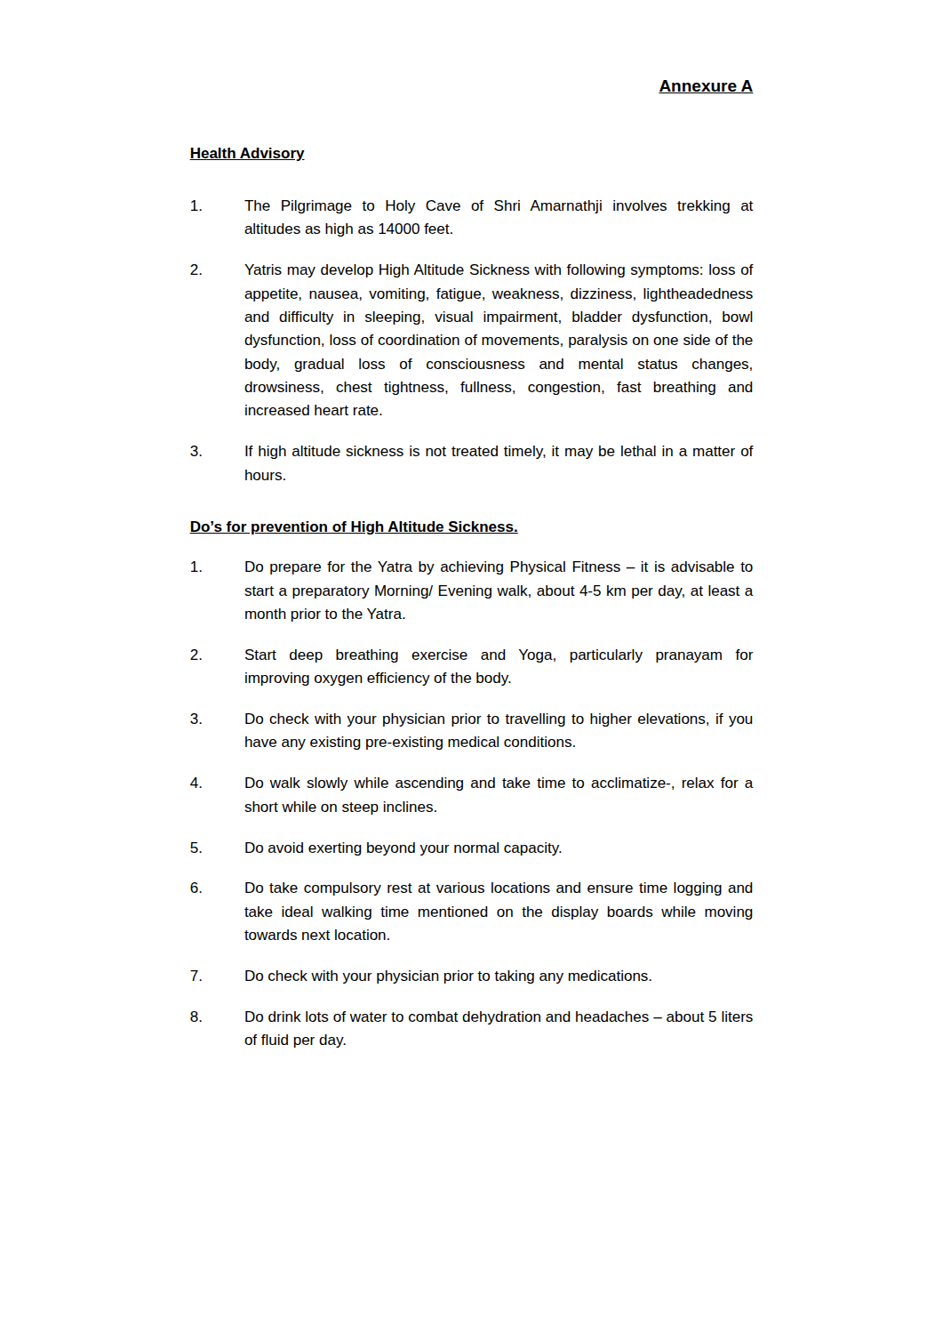Annexure A
Health Advisory
1. The Pilgrimage to Holy Cave of Shri Amarnathji involves trekking at altitudes as high as 14000 feet.
2. Yatris may develop High Altitude Sickness with following symptoms: loss of appetite, nausea, vomiting, fatigue, weakness, dizziness, lightheadedness and difficulty in sleeping, visual impairment, bladder dysfunction, bowl dysfunction, loss of coordination of movements, paralysis on one side of the body, gradual loss of consciousness and mental status changes, drowsiness, chest tightness, fullness, congestion, fast breathing and increased heart rate.
3. If high altitude sickness is not treated timely, it may be lethal in a matter of hours.
Do’s for prevention of High Altitude Sickness.
1. Do prepare for the Yatra by achieving Physical Fitness – it is advisable to start a preparatory Morning/ Evening walk, about 4-5 km per day, at least a month prior to the Yatra.
2. Start deep breathing exercise and Yoga, particularly pranayam for improving oxygen efficiency of the body.
3. Do check with your physician prior to travelling to higher elevations, if you have any existing pre-existing medical conditions.
4. Do walk slowly while ascending and take time to acclimatize-, relax for a short while on steep inclines.
5. Do avoid exerting beyond your normal capacity.
6. Do take compulsory rest at various locations and ensure time logging and take ideal walking time mentioned on the display boards while moving towards next location.
7. Do check with your physician prior to taking any medications.
8. Do drink lots of water to combat dehydration and headaches – about 5 liters of fluid per day.